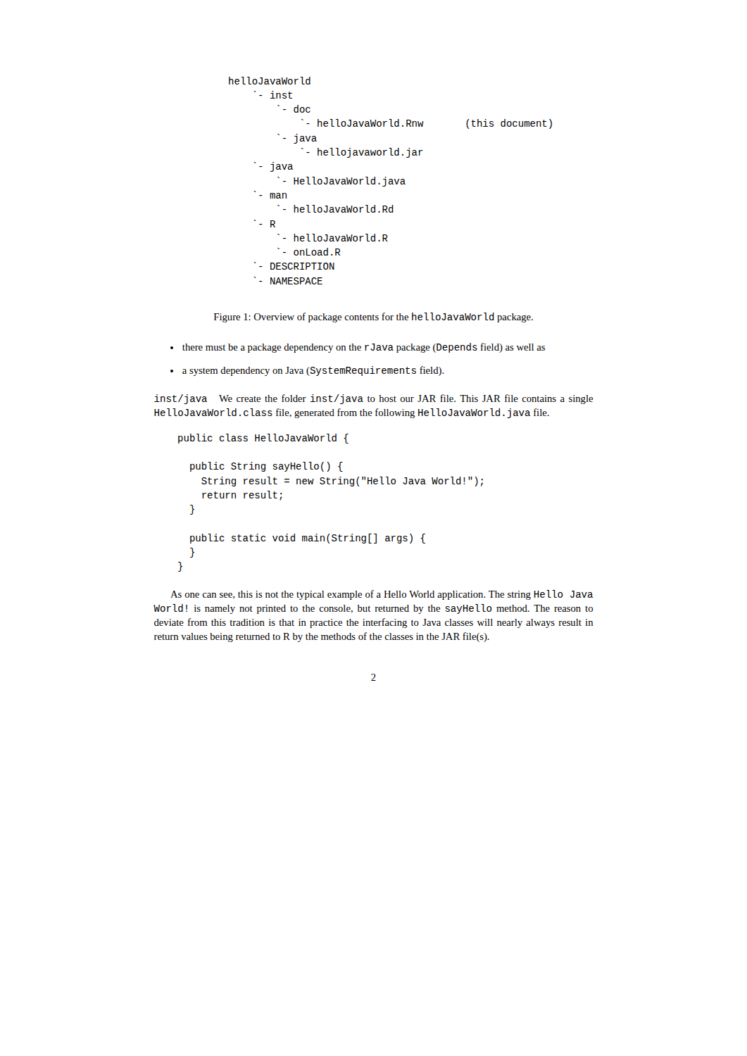helloJavaWorld
    `- inst
        `- doc
            `- helloJavaWorld.Rnw       (this document)
        `- java
            `- hellojavaworld.jar
    `- java
        `- HelloJavaWorld.java
    `- man
        `- helloJavaWorld.Rd
    `- R
        `- helloJavaWorld.R
        `- onLoad.R
    `- DESCRIPTION
    `- NAMESPACE
Figure 1: Overview of package contents for the helloJavaWorld package.
there must be a package dependency on the rJava package (Depends field) as well as
a system dependency on Java (SystemRequirements field).
inst/java We create the folder inst/java to host our JAR file. This JAR file contains a single HelloJavaWorld.class file, generated from the following HelloJavaWorld.java file.
public class HelloJavaWorld {

  public String sayHello() {
    String result = new String("Hello Java World!");
    return result;
  }

  public static void main(String[] args) {
  }
}
As one can see, this is not the typical example of a Hello World application. The string Hello Java World! is namely not printed to the console, but returned by the sayHello method. The reason to deviate from this tradition is that in practice the interfacing to Java classes will nearly always result in return values being returned to R by the methods of the classes in the JAR file(s).
2